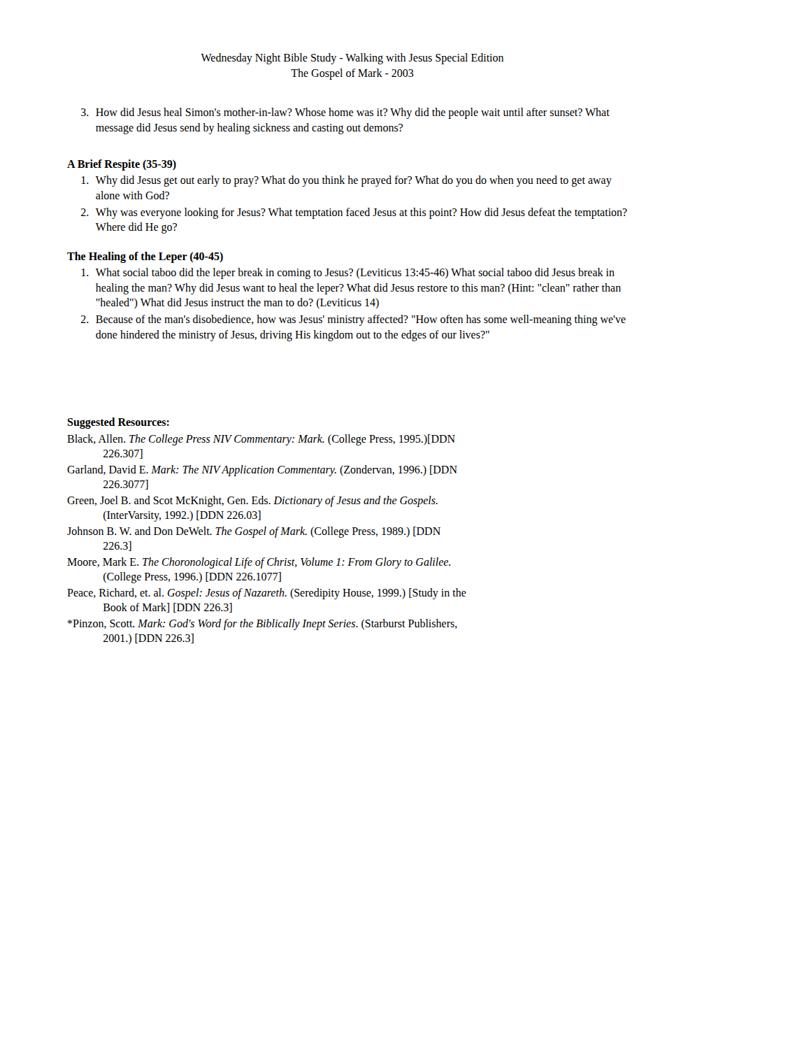Wednesday Night Bible Study - Walking with Jesus Special Edition
The Gospel of Mark - 2003
How did Jesus heal Simon's mother-in-law? Whose home was it? Why did the people wait until after sunset? What message did Jesus send by healing sickness and casting out demons?
A Brief Respite (35-39)
Why did Jesus get out early to pray? What do you think he prayed for? What do you do when you need to get away alone with God?
Why was everyone looking for Jesus? What temptation faced Jesus at this point? How did Jesus defeat the temptation? Where did He go?
The Healing of the Leper (40-45)
What social taboo did the leper break in coming to Jesus? (Leviticus 13:45-46) What social taboo did Jesus break in healing the man? Why did Jesus want to heal the leper? What did Jesus restore to this man? (Hint: "clean" rather than "healed") What did Jesus instruct the man to do? (Leviticus 14)
Because of the man's disobedience, how was Jesus' ministry affected? "How often has some well-meaning thing we've done hindered the ministry of Jesus, driving His kingdom out to the edges of our lives?"
Suggested Resources:
Black, Allen. The College Press NIV Commentary: Mark. (College Press, 1995.)[DDN 226.307]
Garland, David E. Mark: The NIV Application Commentary. (Zondervan, 1996.) [DDN 226.3077]
Green, Joel B. and Scot McKnight, Gen. Eds. Dictionary of Jesus and the Gospels. (InterVarsity, 1992.) [DDN 226.03]
Johnson B. W. and Don DeWelt. The Gospel of Mark. (College Press, 1989.) [DDN 226.3]
Moore, Mark E. The Choronological Life of Christ, Volume 1: From Glory to Galilee. (College Press, 1996.) [DDN 226.1077]
Peace, Richard, et. al. Gospel: Jesus of Nazareth. (Seredipity House, 1999.) [Study in the Book of Mark] [DDN 226.3]
*Pinzon, Scott. Mark: God's Word for the Biblically Inept Series. (Starburst Publishers, 2001.) [DDN 226.3]